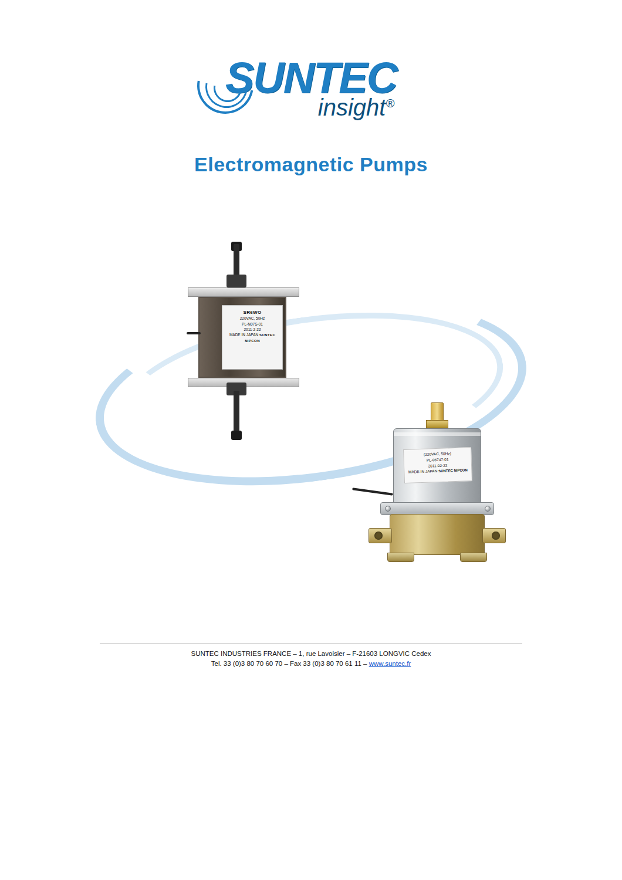SUNTEC
insight®
Electromagnetic Pumps
SR6WO 220VAC, 50Hz
PL-N07S-01
2011-2-22
MADE IN JAPAN SUNTEC NIPCON
(220VAC, 50Hz)
PL-06747-01
2011-02-22
MADE IN JAPAN SUNTEC NIPCON
SUNTEC INDUSTRIES FRANCE – 1, rue Lavoisier – F-21603 LONGVIC Cedex
Tel. 33 (0)3 80 70 60 70 – Fax 33 (0)3 80 70 61 11 – www.suntec.fr